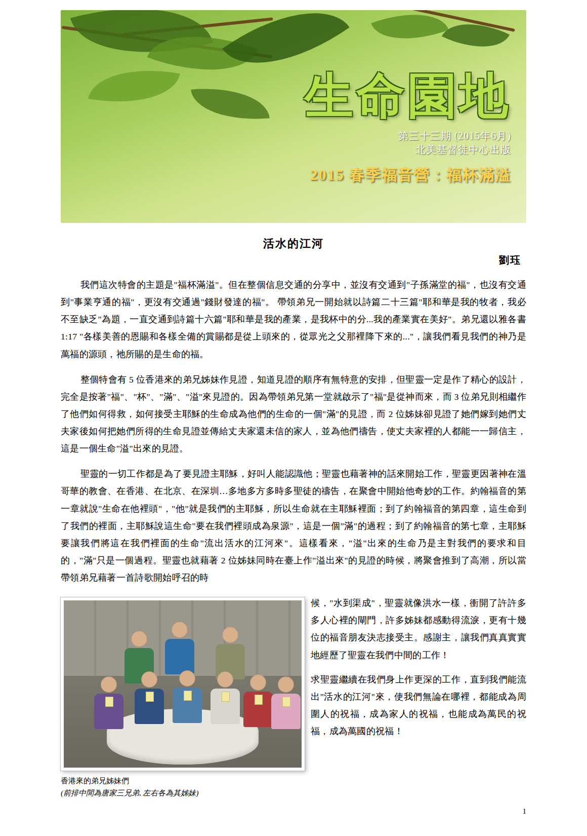生命園地
第三十三期 (2015年6月) 北美基督徒中心出版
2015 春季福音營：福杯滿溢
活水的江河
劉珏
我們這次特會的主題是"福杯滿溢"。但在整個信息交通的分享中，並沒有交通到"子孫滿堂的福"，也沒有交通到"事業亨通的福"，更沒有交通過"錢財發達的福"。 帶領弟兄一開始就以詩篇二十三篇"耶和華是我的牧者，我必不至缺乏"為題，一直交通到詩篇十六篇"耶和華是我的產業，是我杯中的分...我的產業實在美好"。弟兄還以雅各書 1:17 "各樣美善的恩賜和各樣全備的賞賜都是從上頭來的，從眾光之父那裡降下來的..."，讓我們看見我們的神乃是萬福的源頭，祂所賜的是生命的福。
整個特會有 5 位香港來的弟兄姊妹作見證，知道見證的順序有無特意的安排，但聖靈一定是作了精心的設計，完全是按著"福"、"杯"、"滿"、"溢"來見證的。因為帶領弟兄第一堂就啟示了"福"是從神而來，而 3 位弟兄則相繼作了他們如何得救，如何接受主耶穌的生命成為他們的生命的一個"滿"的見證，而 2 位姊妹卻見證了她們嫁到她們丈夫家後如何把她們所得的生命見證並傳給丈夫家還未信的家人，並為他們禱告，使丈夫家裡的人都能一一歸信主，這是一個生命"溢"出來的見證。
聖靈的一切工作都是為了要見證主耶穌，好叫人能認識他；聖靈也藉著神的話來開始工作，聖靈更因著神在溫哥華的教會、在香港、在北京、在深圳…多地多方多時多聖徒的禱告，在聚會中開始他奇妙的工作。約翰福音的第一章就說"生命在他裡頭"，"他"就是我們的主耶穌，所以生命就在主耶穌裡面；到了約翰福音的第四章，這生命到了我們的裡面，主耶穌說這生命"要在我們裡頭成為泉源"，這是一個"滿"的過程；到了約翰福音的第七章，主耶穌要讓我們將這在我們裡面的生命"流出活水的江河來"。這樣看來，"溢"出來的生命乃是主對我們的要求和目的，"滿"只是一個過程。聖靈也就藉著 2 位姊妹同時在臺上作"溢出來"的見證的時候，將聚會推到了高潮，所以當帶領弟兄藉著一首詩歌開始呼召的時
香港來的弟兄姊妹們
(前排中間為唐家三兄弟, 左右各為其姊妹)
候，"水到渠成"，聖靈就像洪水一樣，衝開了許許多多人心裡的閘門，許多姊妹都感動得流淚，更有十幾位的福音朋友決志接受主。感謝主，讓我們真真實實地經歷了聖靈在我們中間的工作！
求聖靈繼續在我們身上作更深的工作，直到我們能流出"活水的江河"來，使我們無論在哪裡，都能成為周圍人的祝福，成為家人的祝福，也能成為萬民的祝福，成為萬國的祝福！
1